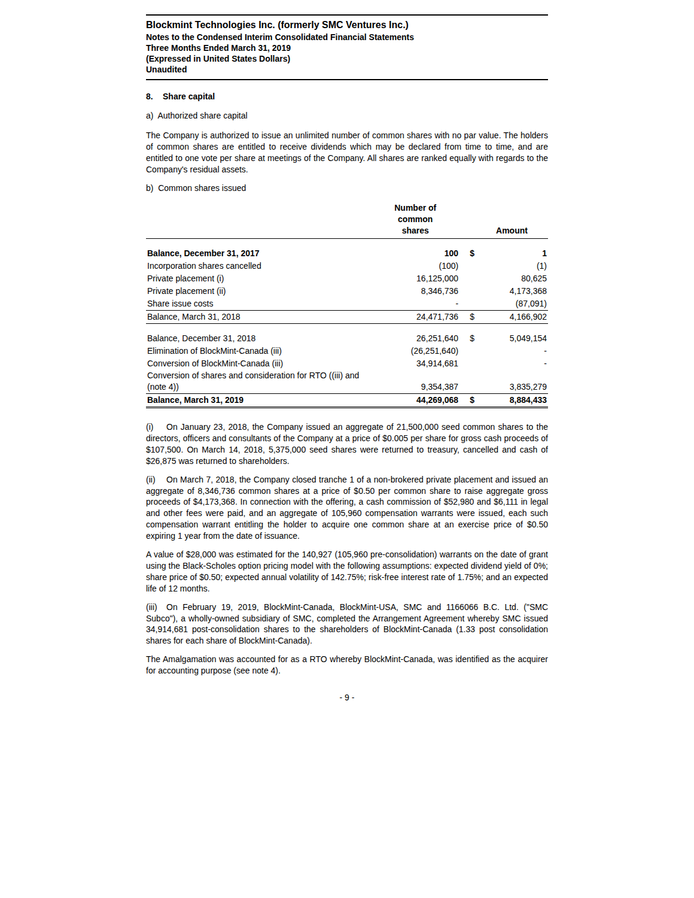Blockmint Technologies Inc. (formerly SMC Ventures Inc.)
Notes to the Condensed Interim Consolidated Financial Statements
Three Months Ended March 31, 2019
(Expressed in United States Dollars)
Unaudited
8. Share capital
a) Authorized share capital
The Company is authorized to issue an unlimited number of common shares with no par value. The holders of common shares are entitled to receive dividends which may be declared from time to time, and are entitled to one vote per share at meetings of the Company. All shares are ranked equally with regards to the Company's residual assets.
b) Common shares issued
| | Number of common shares | | Amount |
| --- | --- | --- | --- |
| Balance, December 31, 2017 | 100 | $ | 1 |
| Incorporation shares cancelled | (100) | | (1) |
| Private placement (i) | 16,125,000 | | 80,625 |
| Private placement (ii) | 8,346,736 | | 4,173,368 |
| Share issue costs | - | | (87,091) |
| Balance, March 31, 2018 | 24,471,736 | $ | 4,166,902 |
| Balance, December 31, 2018 | 26,251,640 | $ | 5,049,154 |
| Elimination of BlockMint-Canada (iii) | (26,251,640) | | - |
| Conversion of BlockMint-Canada (iii) | 34,914,681 | | - |
| Conversion of shares and consideration for RTO ((iii) and (note 4)) | 9,354,387 | | 3,835,279 |
| Balance, March 31, 2019 | 44,269,068 | $ | 8,884,433 |
(i) On January 23, 2018, the Company issued an aggregate of 21,500,000 seed common shares to the directors, officers and consultants of the Company at a price of $0.005 per share for gross cash proceeds of $107,500. On March 14, 2018, 5,375,000 seed shares were returned to treasury, cancelled and cash of $26,875 was returned to shareholders.
(ii) On March 7, 2018, the Company closed tranche 1 of a non-brokered private placement and issued an aggregate of 8,346,736 common shares at a price of $0.50 per common share to raise aggregate gross proceeds of $4,173,368. In connection with the offering, a cash commission of $52,980 and $6,111 in legal and other fees were paid, and an aggregate of 105,960 compensation warrants were issued, each such compensation warrant entitling the holder to acquire one common share at an exercise price of $0.50 expiring 1 year from the date of issuance.
A value of $28,000 was estimated for the 140,927 (105,960 pre-consolidation) warrants on the date of grant using the Black-Scholes option pricing model with the following assumptions: expected dividend yield of 0%; share price of $0.50; expected annual volatility of 142.75%; risk-free interest rate of 1.75%; and an expected life of 12 months.
(iii) On February 19, 2019, BlockMint-Canada, BlockMint-USA, SMC and 1166066 B.C. Ltd. ("SMC Subco"), a wholly-owned subsidiary of SMC, completed the Arrangement Agreement whereby SMC issued 34,914,681 post-consolidation shares to the shareholders of BlockMint-Canada (1.33 post consolidation shares for each share of BlockMint-Canada).
The Amalgamation was accounted for as a RTO whereby BlockMint-Canada, was identified as the acquirer for accounting purpose (see note 4).
- 9 -